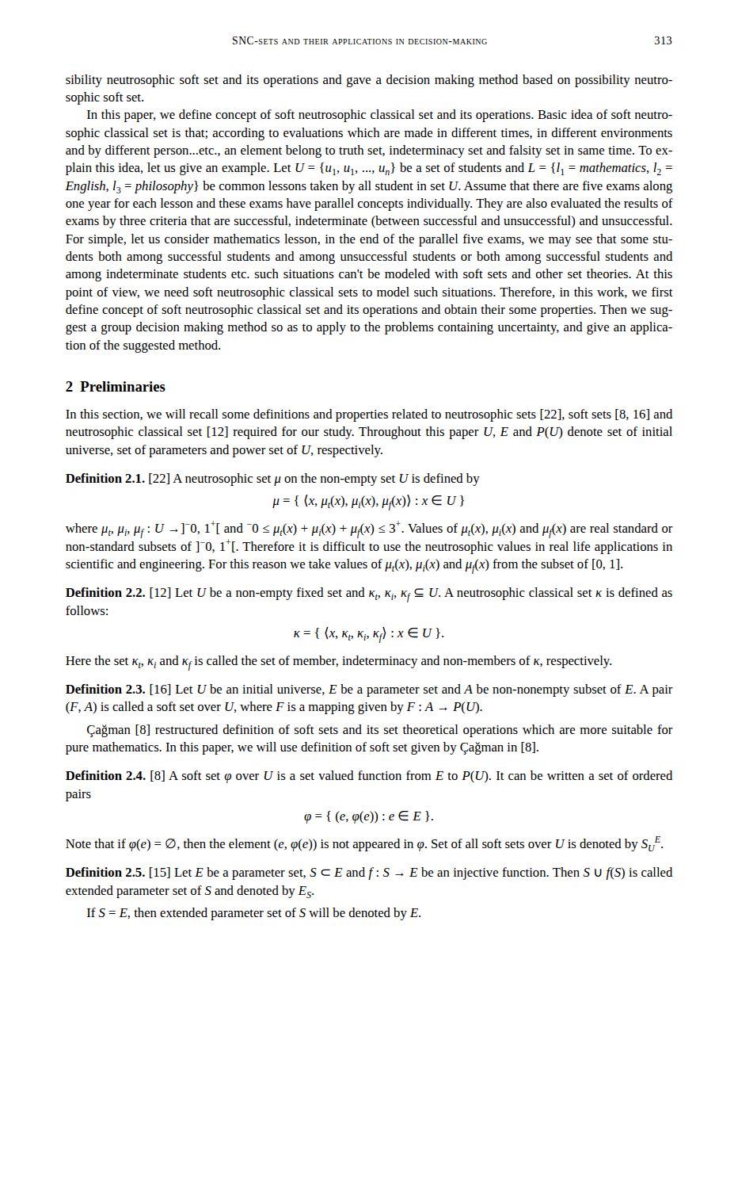SNC-sets and their applications in decision-making 313
sibility neutrosophic soft set and its operations and gave a decision making method based on possibility neutrosophic soft set.
In this paper, we define concept of soft neutrosophic classical set and its operations. Basic idea of soft neutrosophic classical set is that; according to evaluations which are made in different times, in different environments and by different person...etc., an element belong to truth set, indeterminacy set and falsity set in same time. To explain this idea, let us give an example. Let U = {u1, u1, ..., un} be a set of students and L = {l1 = mathematics, l2 = English, l3 = philosophy} be common lessons taken by all student in set U. Assume that there are five exams along one year for each lesson and these exams have parallel concepts individually. They are also evaluated the results of exams by three criteria that are successful, indeterminate (between successful and unsuccessful) and unsuccessful. For simple, let us consider mathematics lesson, in the end of the parallel five exams, we may see that some students both among successful students and among unsuccessful students or both among successful students and among indeterminate students etc. such situations can't be modeled with soft sets and other set theories. At this point of view, we need soft neutrosophic classical sets to model such situations. Therefore, in this work, we first define concept of soft neutrosophic classical set and its operations and obtain their some properties. Then we suggest a group decision making method so as to apply to the problems containing uncertainty, and give an application of the suggested method.
2 Preliminaries
In this section, we will recall some definitions and properties related to neutrosophic sets [22], soft sets [8, 16] and neutrosophic classical set [12] required for our study. Throughout this paper U, E and P(U) denote set of initial universe, set of parameters and power set of U, respectively.
Definition 2.1. [22] A neutrosophic set μ on the non-empty set U is defined by
μ = { ⟨x, μt(x), μi(x), μf(x)⟩ : x ∈ U }
where μt, μi, μf : U →]−0, 1+[ and −0 ≤ μt(x) + μi(x) + μf(x) ≤ 3+. Values of μt(x), μi(x) and μf(x) are real standard or non-standard subsets of ]−0, 1+[. Therefore it is difficult to use the neutrosophic values in real life applications in scientific and engineering. For this reason we take values of μt(x), μi(x) and μf(x) from the subset of [0, 1].
Definition 2.2. [12] Let U be a non-empty fixed set and κt, κi, κf ⊆ U. A neutrosophic classical set κ is defined as follows:
κ = { ⟨x, κt, κi, κf⟩ : x ∈ U }.
Here the set κt, κi and κf is called the set of member, indeterminacy and non-members of κ, respectively.
Definition 2.3. [16] Let U be an initial universe, E be a parameter set and A be non-nonempty subset of E. A pair (F, A) is called a soft set over U, where F is a mapping given by F : A → P(U).
Çağman [8] restructured definition of soft sets and its set theoretical operations which are more suitable for pure mathematics. In this paper, we will use definition of soft set given by Çağman in [8].
Definition 2.4. [8] A soft set φ over U is a set valued function from E to P(U). It can be written a set of ordered pairs
φ = { (e, φ(e)) : e ∈ E }.
Note that if φ(e) = ∅, then the element (e, φ(e)) is not appeared in φ. Set of all soft sets over U is denoted by SUE.
Definition 2.5. [15] Let E be a parameter set, S ⊂ E and f : S → E be an injective function. Then S ∪ f(S) is called extended parameter set of S and denoted by ES.
If S = E, then extended parameter set of S will be denoted by E.